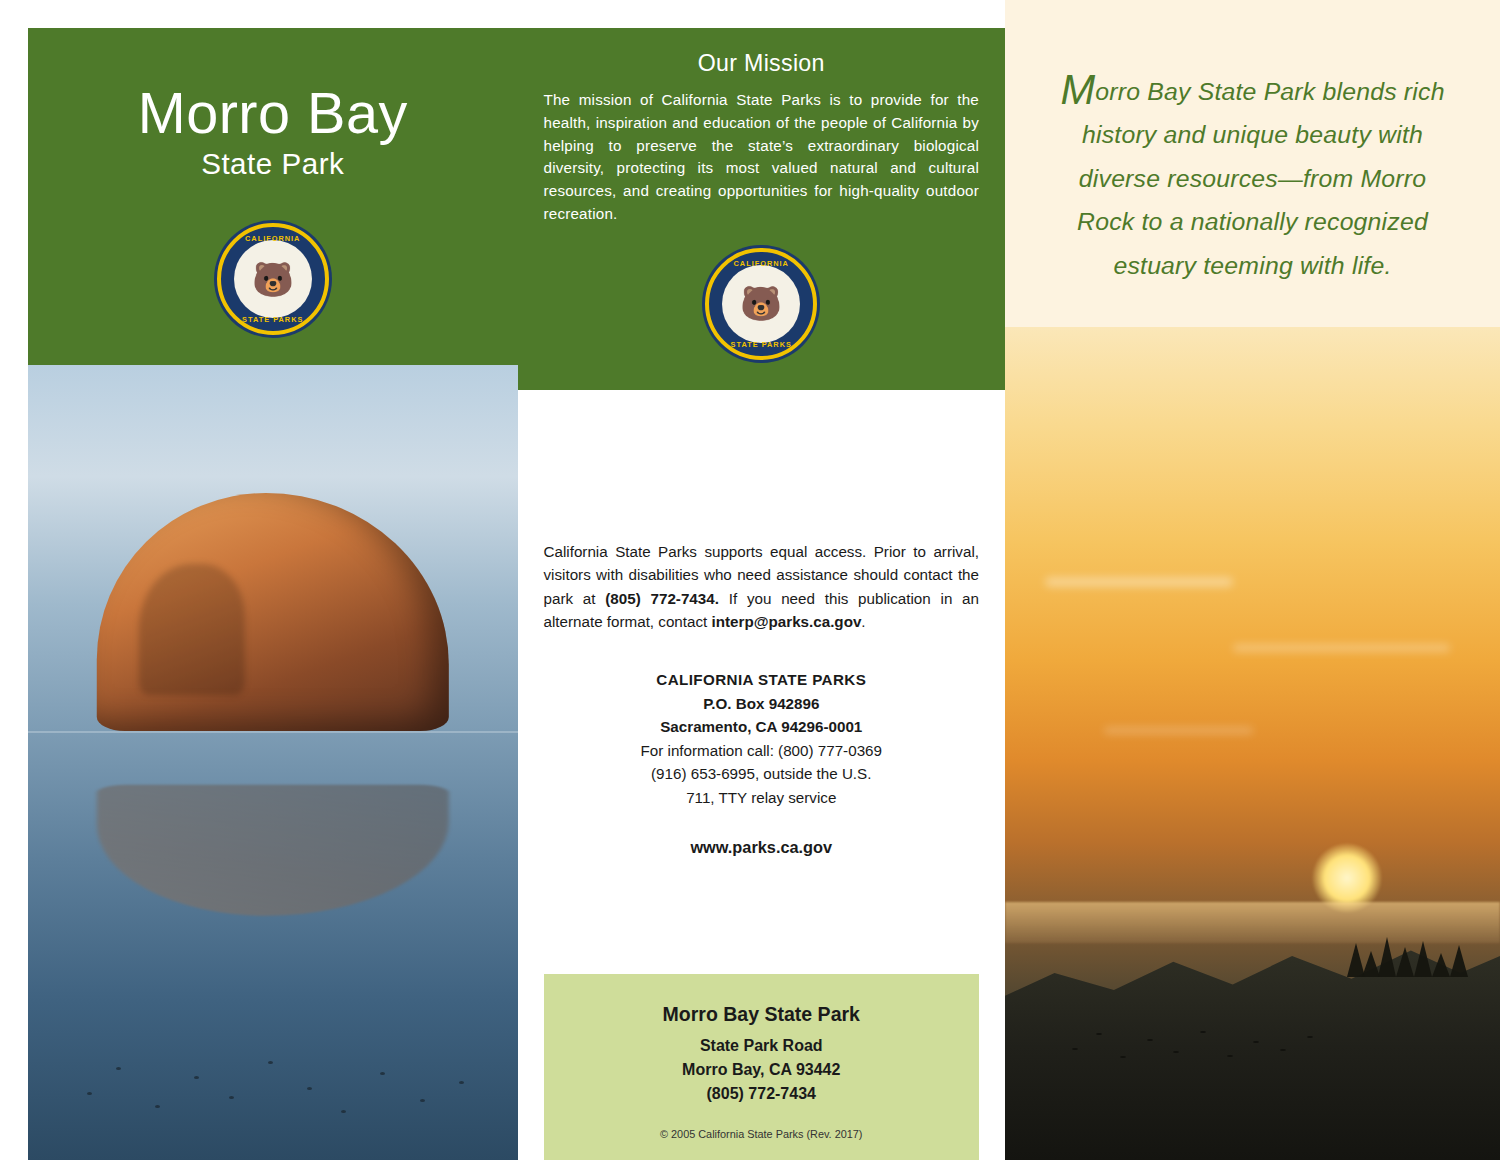Morro Bay
State Park
CALIFORNIA SINCE 1864 STATE PARKS
🐻
Our Mission
The mission of California State Parks is to provide for the health, inspiration and education of the people of California by helping to preserve the state’s extraordinary biological diversity, protecting its most valued natural and cultural resources, and creating opportunities for high-quality outdoor recreation.
CALIFORNIA SINCE 1864 STATE PARKS
🐻
California State Parks supports equal access. Prior to arrival, visitors with disabilities who need assistance should contact the park at (805) 772-7434. If you need this publication in an alternate format, contact interp@parks.ca.gov.
CALIFORNIA STATE PARKS
P.O. Box 942896
Sacramento, CA 94296-0001
For information call: (800) 777-0369
(916) 653-6995, outside the U.S.
711, TTY relay service
www.parks.ca.gov
Morro Bay State Park
State Park Road
Morro Bay, CA 93442
(805) 772-7434
© 2005 California State Parks (Rev. 2017)
Morro Bay State Park blends rich history and unique beauty with diverse resources—from Morro Rock to a nationally recognized estuary teeming with life.